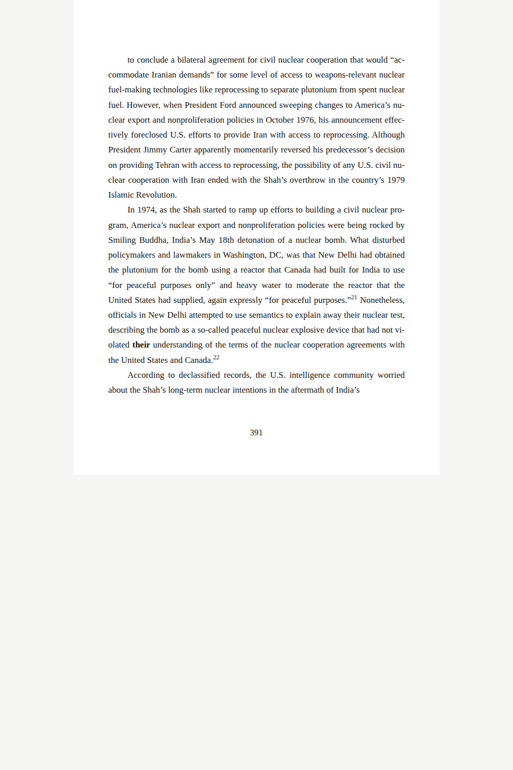to conclude a bilateral agreement for civil nuclear cooperation that would “accommodate Iranian demands” for some level of access to weapons-relevant nuclear fuel-making technologies like reprocessing to separate plutonium from spent nuclear fuel. However, when President Ford announced sweeping changes to America’s nuclear export and nonproliferation policies in October 1976, his announcement effectively foreclosed U.S. efforts to provide Iran with access to reprocessing. Although President Jimmy Carter apparently momentarily reversed his predecessor’s decision on providing Tehran with access to reprocessing, the possibility of any U.S. civil nuclear cooperation with Iran ended with the Shah’s overthrow in the country’s 1979 Islamic Revolution.
In 1974, as the Shah started to ramp up efforts to building a civil nuclear program, America’s nuclear export and nonproliferation policies were being rocked by Smiling Buddha, India’s May 18th detonation of a nuclear bomb. What disturbed policymakers and lawmakers in Washington, DC, was that New Delhi had obtained the plutonium for the bomb using a reactor that Canada had built for India to use “for peaceful purposes only” and heavy water to moderate the reactor that the United States had supplied, again expressly “for peaceful purposes.”21 Nonetheless, officials in New Delhi attempted to use semantics to explain away their nuclear test, describing the bomb as a so-called peaceful nuclear explosive device that had not violated their understanding of the terms of the nuclear cooperation agreements with the United States and Canada.22
According to declassified records, the U.S. intelligence community worried about the Shah’s long-term nuclear intentions in the aftermath of India’s
391